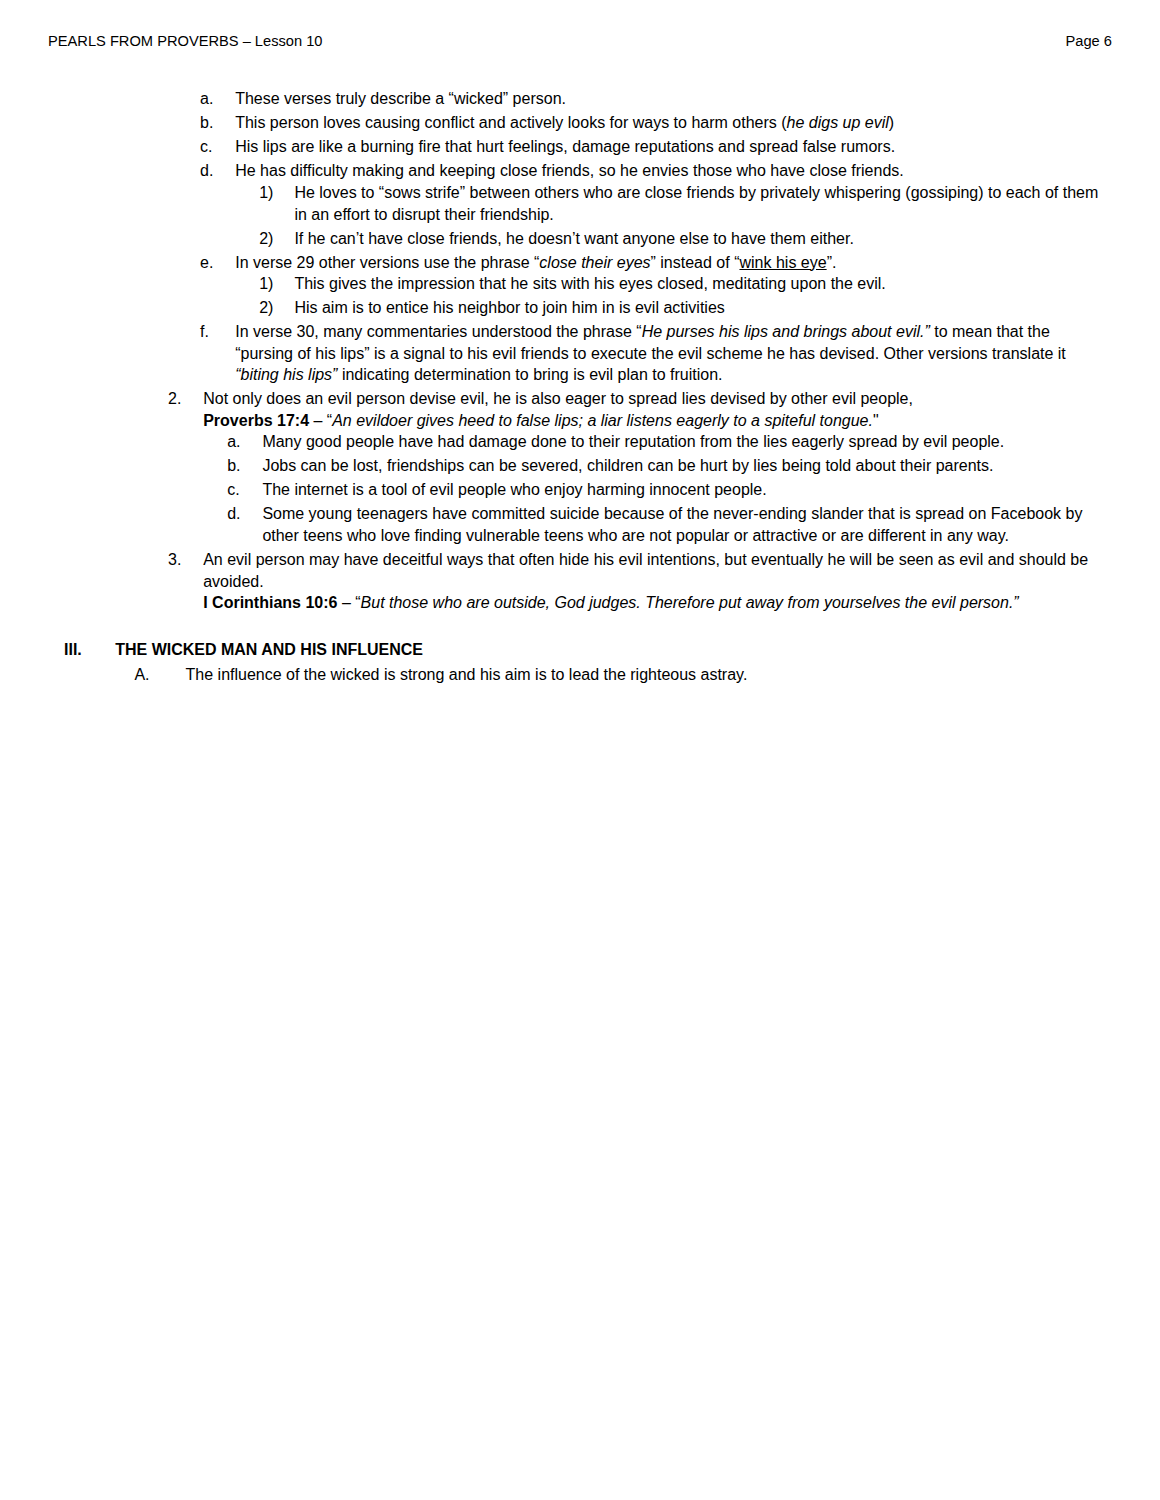PEARLS FROM PROVERBS – Lesson 10 Page 6
a. These verses truly describe a “wicked” person.
b. This person loves causing conflict and actively looks for ways to harm others (he digs up evil)
c. His lips are like a burning fire that hurt feelings, damage reputations and spread false rumors.
d. He has difficulty making and keeping close friends, so he envies those who have close friends.
1) He loves to “sows strife” between others who are close friends by privately whispering (gossiping) to each of them in an effort to disrupt their friendship.
2) If he can’t have close friends, he doesn’t want anyone else to have them either.
e. In verse 29 other versions use the phrase “close their eyes” instead of “wink his eye”.
1) This gives the impression that he sits with his eyes closed, meditating upon the evil.
2) His aim is to entice his neighbor to join him in is evil activities
f. In verse 30, many commentaries understood the phrase “He purses his lips and brings about evil.” to mean that the “pursing of his lips” is a signal to his evil friends to execute the evil scheme he has devised. Other versions translate it “biting his lips” indicating determination to bring is evil plan to fruition.
2. Not only does an evil person devise evil, he is also eager to spread lies devised by other evil people,
Proverbs 17:4 – “An evildoer gives heed to false lips; a liar listens eagerly to a spiteful tongue."
a. Many good people have had damage done to their reputation from the lies eagerly spread by evil people.
b. Jobs can be lost, friendships can be severed, children can be hurt by lies being told about their parents.
c. The internet is a tool of evil people who enjoy harming innocent people.
d. Some young teenagers have committed suicide because of the never-ending slander that is spread on Facebook by other teens who love finding vulnerable teens who are not popular or attractive or are different in any way.
3. An evil person may have deceitful ways that often hide his evil intentions, but eventually he will be seen as evil and should be avoided.
I Corinthians 10:6 – “But those who are outside, God judges. Therefore put away from yourselves the evil person.”
III. THE WICKED MAN AND HIS INFLUENCE
A. The influence of the wicked is strong and his aim is to lead the righteous astray.